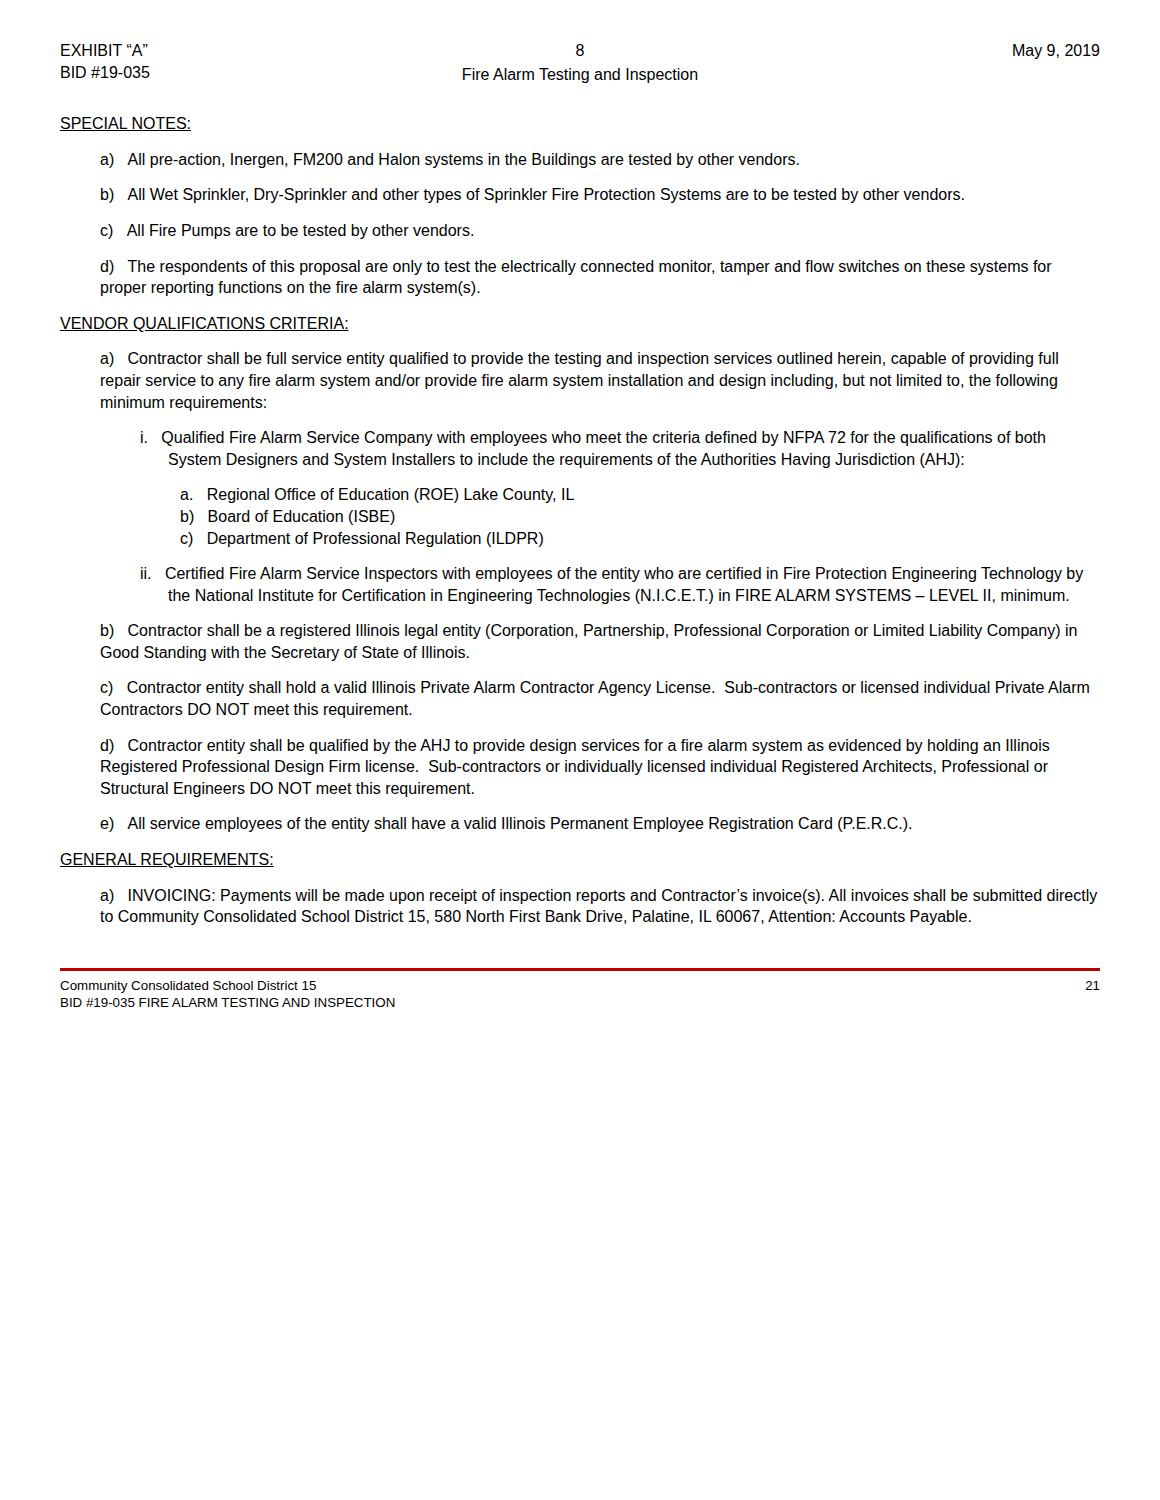EXHIBIT “A”
BID #19-035
8 Fire Alarm Testing and Inspection
May 9, 2019
SPECIAL NOTES:
a) All pre-action, Inergen, FM200 and Halon systems in the Buildings are tested by other vendors.
b) All Wet Sprinkler, Dry-Sprinkler and other types of Sprinkler Fire Protection Systems are to be tested by other vendors.
c) All Fire Pumps are to be tested by other vendors.
d) The respondents of this proposal are only to test the electrically connected monitor, tamper and flow switches on these systems for proper reporting functions on the fire alarm system(s).
VENDOR QUALIFICATIONS CRITERIA:
a) Contractor shall be full service entity qualified to provide the testing and inspection services outlined herein, capable of providing full repair service to any fire alarm system and/or provide fire alarm system installation and design including, but not limited to, the following minimum requirements:
i. Qualified Fire Alarm Service Company with employees who meet the criteria defined by NFPA 72 for the qualifications of both System Designers and System Installers to include the requirements of the Authorities Having Jurisdiction (AHJ):
a. Regional Office of Education (ROE) Lake County, IL
b) Board of Education (ISBE)
c) Department of Professional Regulation (ILDPR)
ii. Certified Fire Alarm Service Inspectors with employees of the entity who are certified in Fire Protection Engineering Technology by the National Institute for Certification in Engineering Technologies (N.I.C.E.T.) in FIRE ALARM SYSTEMS – LEVEL II, minimum.
b) Contractor shall be a registered Illinois legal entity (Corporation, Partnership, Professional Corporation or Limited Liability Company) in Good Standing with the Secretary of State of Illinois.
c) Contractor entity shall hold a valid Illinois Private Alarm Contractor Agency License. Sub-contractors or licensed individual Private Alarm Contractors DO NOT meet this requirement.
d) Contractor entity shall be qualified by the AHJ to provide design services for a fire alarm system as evidenced by holding an Illinois Registered Professional Design Firm license. Sub-contractors or individually licensed individual Registered Architects, Professional or Structural Engineers DO NOT meet this requirement.
e) All service employees of the entity shall have a valid Illinois Permanent Employee Registration Card (P.E.R.C.).
GENERAL REQUIREMENTS:
a) INVOICING: Payments will be made upon receipt of inspection reports and Contractor’s invoice(s). All invoices shall be submitted directly to Community Consolidated School District 15, 580 North First Bank Drive, Palatine, IL 60067, Attention: Accounts Payable.
Community Consolidated School District 15
BID #19-035 FIRE ALARM TESTING AND INSPECTION
21